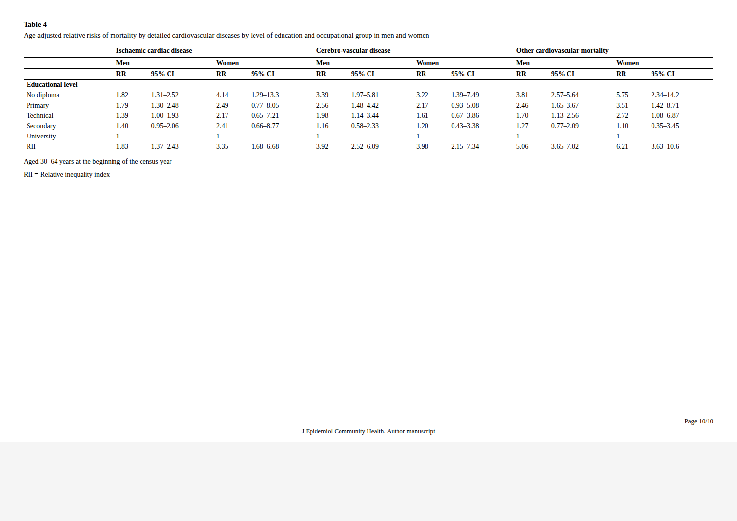Table 4
Age adjusted relative risks of mortality by detailed cardiovascular diseases by level of education and occupational group in men and women
| | Ischaemic cardiac disease | Cerebro-vascular disease | Other cardiovascular mortality |
| --- | --- | --- | --- |
| | Men | Women | Men | Women | Men | Women |
| | RR | 95% CI | RR | 95% CI | RR | 95% CI | RR | 95% CI | RR | 95% CI | RR | 95% CI |
| Educational level | | | | | | | | | | | | |
| No diploma | 1.82 | 1.31–2.52 | 4.14 | 1.29–13.3 | 3.39 | 1.97–5.81 | 3.22 | 1.39–7.49 | 3.81 | 2.57–5.64 | 5.75 | 2.34–14.2 |
| Primary | 1.79 | 1.30–2.48 | 2.49 | 0.77–8.05 | 2.56 | 1.48–4.42 | 2.17 | 0.93–5.08 | 2.46 | 1.65–3.67 | 3.51 | 1.42–8.71 |
| Technical | 1.39 | 1.00–1.93 | 2.17 | 0.65–7.21 | 1.98 | 1.14–3.44 | 1.61 | 0.67–3.86 | 1.70 | 1.13–2.56 | 2.72 | 1.08–6.87 |
| Secondary | 1.40 | 0.95–2.06 | 2.41 | 0.66–8.77 | 1.16 | 0.58–2.33 | 1.20 | 0.43–3.38 | 1.27 | 0.77–2.09 | 1.10 | 0.35–3.45 |
| University | 1 | | 1 | | 1 | | 1 | | 1 | | 1 | |
| RII | 1.83 | 1.37–2.43 | 3.35 | 1.68–6.68 | 3.92 | 2.52–6.09 | 3.98 | 2.15–7.34 | 5.06 | 3.65–7.02 | 6.21 | 3.63–10.6 |
Aged 30–64 years at the beginning of the census year
RII = Relative inequality index
Page 10/10
J Epidemiol Community Health. Author manuscript